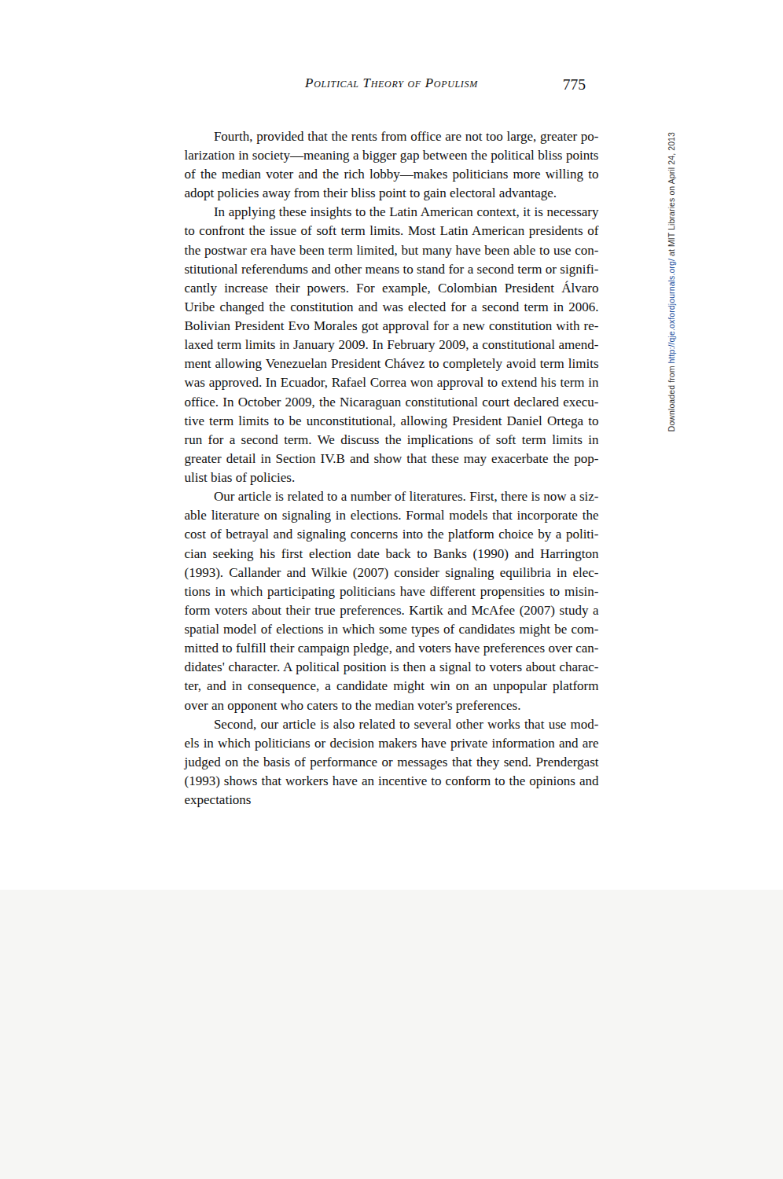Political Theory of Populism 775
Downloaded from http://qje.oxfordjournals.org/ at MIT Libraries on April 24, 2013
Fourth, provided that the rents from office are not too large, greater polarization in society—meaning a bigger gap between the political bliss points of the median voter and the rich lobby—makes politicians more willing to adopt policies away from their bliss point to gain electoral advantage.
In applying these insights to the Latin American context, it is necessary to confront the issue of soft term limits. Most Latin American presidents of the postwar era have been term limited, but many have been able to use constitutional referendums and other means to stand for a second term or significantly increase their powers. For example, Colombian President Álvaro Uribe changed the constitution and was elected for a second term in 2006. Bolivian President Evo Morales got approval for a new constitution with relaxed term limits in January 2009. In February 2009, a constitutional amendment allowing Venezuelan President Chávez to completely avoid term limits was approved. In Ecuador, Rafael Correa won approval to extend his term in office. In October 2009, the Nicaraguan constitutional court declared executive term limits to be unconstitutional, allowing President Daniel Ortega to run for a second term. We discuss the implications of soft term limits in greater detail in Section IV.B and show that these may exacerbate the populist bias of policies.
Our article is related to a number of literatures. First, there is now a sizable literature on signaling in elections. Formal models that incorporate the cost of betrayal and signaling concerns into the platform choice by a politician seeking his first election date back to Banks (1990) and Harrington (1993). Callander and Wilkie (2007) consider signaling equilibria in elections in which participating politicians have different propensities to misinform voters about their true preferences. Kartik and McAfee (2007) study a spatial model of elections in which some types of candidates might be committed to fulfill their campaign pledge, and voters have preferences over candidates' character. A political position is then a signal to voters about character, and in consequence, a candidate might win on an unpopular platform over an opponent who caters to the median voter's preferences.
Second, our article is also related to several other works that use models in which politicians or decision makers have private information and are judged on the basis of performance or messages that they send. Prendergast (1993) shows that workers have an incentive to conform to the opinions and expectations